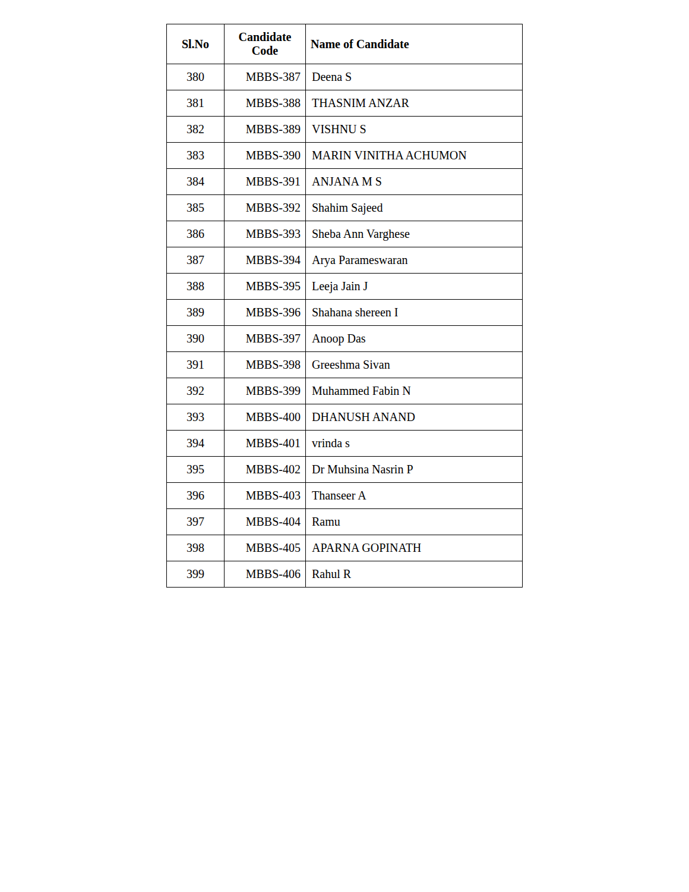| Sl.No | Candidate Code | Name of Candidate |
| --- | --- | --- |
| 380 | MBBS-387 | Deena S |
| 381 | MBBS-388 | THASNIM ANZAR |
| 382 | MBBS-389 | VISHNU S |
| 383 | MBBS-390 | MARIN VINITHA ACHUMON |
| 384 | MBBS-391 | ANJANA M S |
| 385 | MBBS-392 | Shahim Sajeed |
| 386 | MBBS-393 | Sheba Ann Varghese |
| 387 | MBBS-394 | Arya Parameswaran |
| 388 | MBBS-395 | Leeja Jain J |
| 389 | MBBS-396 | Shahana shereen I |
| 390 | MBBS-397 | Anoop Das |
| 391 | MBBS-398 | Greeshma Sivan |
| 392 | MBBS-399 | Muhammed Fabin N |
| 393 | MBBS-400 | DHANUSH ANAND |
| 394 | MBBS-401 | vrinda s |
| 395 | MBBS-402 | Dr Muhsina Nasrin P |
| 396 | MBBS-403 | Thanseer A |
| 397 | MBBS-404 | Ramu |
| 398 | MBBS-405 | APARNA GOPINATH |
| 399 | MBBS-406 | Rahul R |